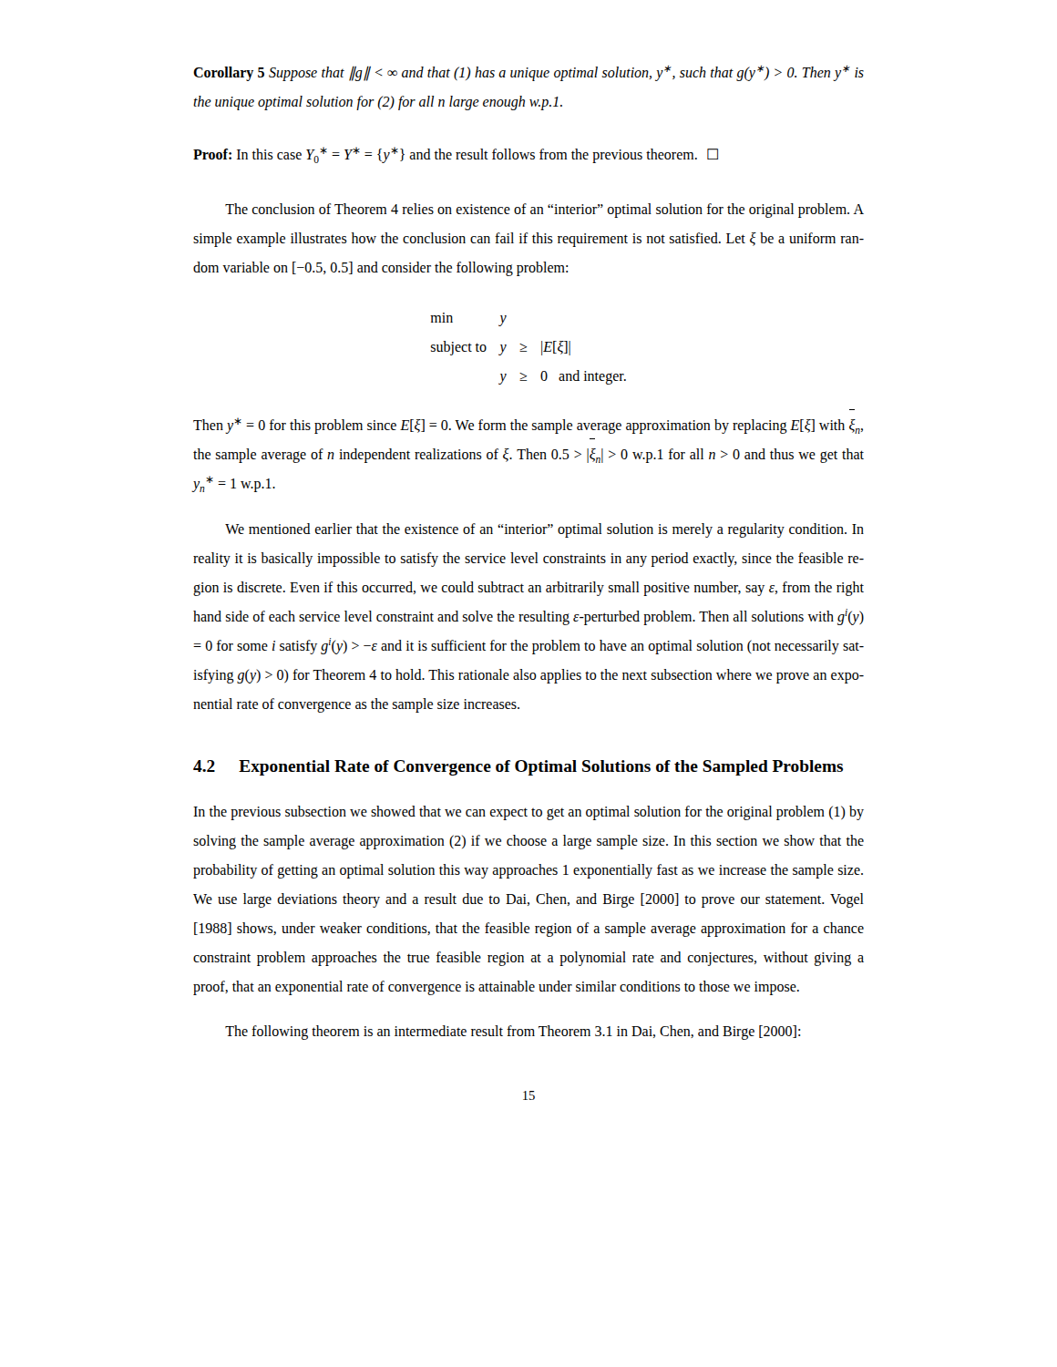Corollary 5 Suppose that ∥g∥ < ∞ and that (1) has a unique optimal solution, y∗, such that g(y∗) > 0. Then y∗ is the unique optimal solution for (2) for all n large enough w.p.1.
Proof: In this case Y0∗ = Y∗ = {y∗} and the result follows from the previous theorem. ☐
The conclusion of Theorem 4 relies on existence of an “interior” optimal solution for the original problem. A simple example illustrates how the conclusion can fail if this requirement is not satisfied. Let ξ be a uniform random variable on [−0.5, 0.5] and consider the following problem:
| min | y | | |
| subject to | y | ≥ | / E [ ξ ]/ |
| | y | ≥ | 0 and integer. |
Then y∗ = 0 for this problem since E[ξ] = 0. We form the sample average approximation by replacing E[ξ] with ξn, the sample average of n independent realizations of ξ. Then 0.5 > |ξn| > 0 w.p.1 for all n > 0 and thus we get that yn∗ = 1 w.p.1.
We mentioned earlier that the existence of an “interior” optimal solution is merely a regularity condition. In reality it is basically impossible to satisfy the service level constraints in any period exactly, since the feasible region is discrete. Even if this occurred, we could subtract an arbitrarily small positive number, say ε, from the right hand side of each service level constraint and solve the resulting ε-perturbed problem. Then all solutions with gi(y) = 0 for some i satisfy gi(y) > −ε and it is sufficient for the problem to have an optimal solution (not necessarily satisfying g(y) > 0) for Theorem 4 to hold. This rationale also applies to the next subsection where we prove an exponential rate of convergence as the sample size increases.
4.2 Exponential Rate of Convergence of Optimal Solutions of the Sampled Problems
In the previous subsection we showed that we can expect to get an optimal solution for the original problem (1) by solving the sample average approximation (2) if we choose a large sample size. In this section we show that the probability of getting an optimal solution this way approaches 1 exponentially fast as we increase the sample size. We use large deviations theory and a result due to Dai, Chen, and Birge [2000] to prove our statement. Vogel [1988] shows, under weaker conditions, that the feasible region of a sample average approximation for a chance constraint problem approaches the true feasible region at a polynomial rate and conjectures, without giving a proof, that an exponential rate of convergence is attainable under similar conditions to those we impose.
The following theorem is an intermediate result from Theorem 3.1 in Dai, Chen, and Birge [2000]:
15